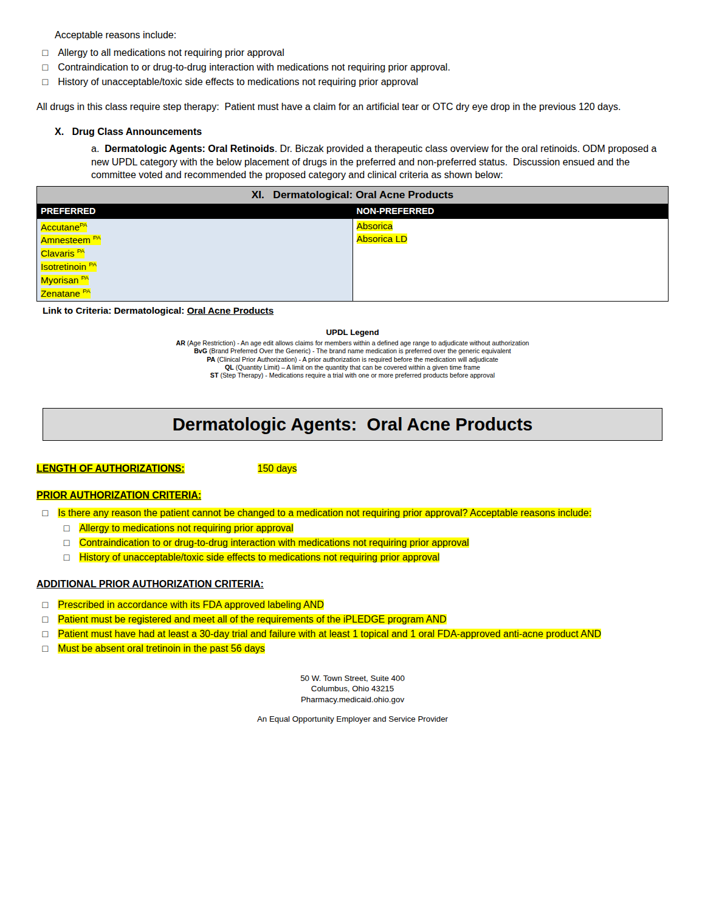Acceptable reasons include:
Allergy to all medications not requiring prior approval
Contraindication to or drug-to-drug interaction with medications not requiring prior approval.
History of unacceptable/toxic side effects to medications not requiring prior approval
All drugs in this class require step therapy: Patient must have a claim for an artificial tear or OTC dry eye drop in the previous 120 days.
X. Drug Class Announcements
a. Dermatologic Agents: Oral Retinoids. Dr. Biczak provided a therapeutic class overview for the oral retinoids. ODM proposed a new UPDL category with the below placement of drugs in the preferred and non-preferred status. Discussion ensued and the committee voted and recommended the proposed category and clinical criteria as shown below:
| XI. Dermatological: Oral Acne Products |
| PREFERRED | NON-PREFERRED |
| Accutane PA Amnesteem PA Clavaris PA Isotretinoin PA Myorisan PA Zenatane PA | Absorica Absorica LD |
Link to Criteria: Dermatological: Oral Acne Products
UPDL Legend AR (Age Restriction) - An age edit allows claims for members within a defined age range to adjudicate without authorization
BvG (Brand Preferred Over the Generic) - The brand name medication is preferred over the generic equivalent
PA (Clinical Prior Authorization) - A prior authorization is required before the medication will adjudicate
QL (Quantity Limit) – A limit on the quantity that can be covered within a given time frame
ST (Step Therapy) - Medications require a trial with one or more preferred products before approval
Dermatologic Agents: Oral Acne Products
LENGTH OF AUTHORIZATIONS: 150 days
PRIOR AUTHORIZATION CRITERIA:
Is there any reason the patient cannot be changed to a medication not requiring prior approval? Acceptable reasons include:
Allergy to medications not requiring prior approval
Contraindication to or drug-to-drug interaction with medications not requiring prior approval
History of unacceptable/toxic side effects to medications not requiring prior approval
ADDITIONAL PRIOR AUTHORIZATION CRITERIA:
Prescribed in accordance with its FDA approved labeling AND
Patient must be registered and meet all of the requirements of the iPLEDGE program AND
Patient must have had at least a 30-day trial and failure with at least 1 topical and 1 oral FDA-approved anti-acne product AND
Must be absent oral tretinoin in the past 56 days
50 W. Town Street, Suite 400
Columbus, Ohio 43215
Pharmacy.medicaid.ohio.gov
An Equal Opportunity Employer and Service Provider